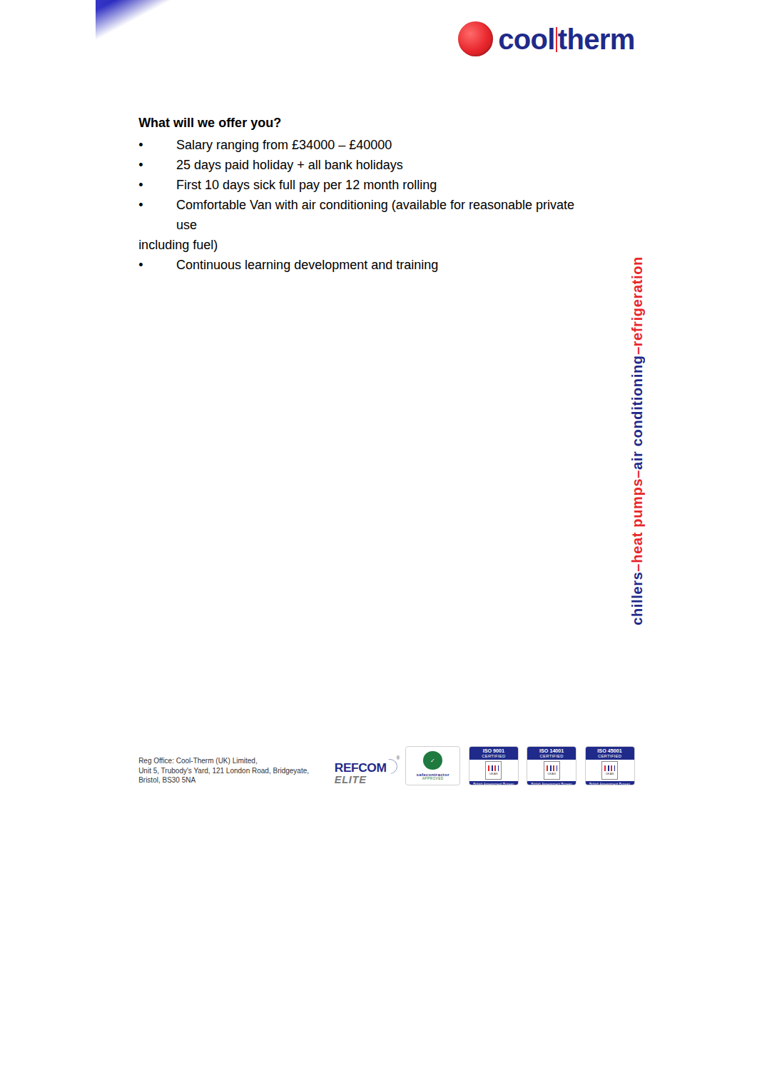cool therm
What will we offer you?
Salary ranging from £34000 – £40000
25 days paid holiday + all bank holidays
First 10 days sick full pay per 12 month rolling
Comfortable Van with air conditioning (available for reasonable private useincluding fuel)
Continuous learning development and training
chillers–heat pumps–air conditioning–refrigeration
Reg Office: Cool-Therm (UK) Limited,
Unit 5, Trubody's Yard, 121 London Road, Bridgeyate, Bristol, BS30 5NA
REFCOM
ELITE
®
✓
safecontractor
APPROVED
ISO 9001
CERTIFIED
UKAS
British Assessment Bureau
ISO 14001
CERTIFIED
UKAS
British Assessment Bureau
ISO 45001
CERTIFIED
UKAS
British Assessment Bureau